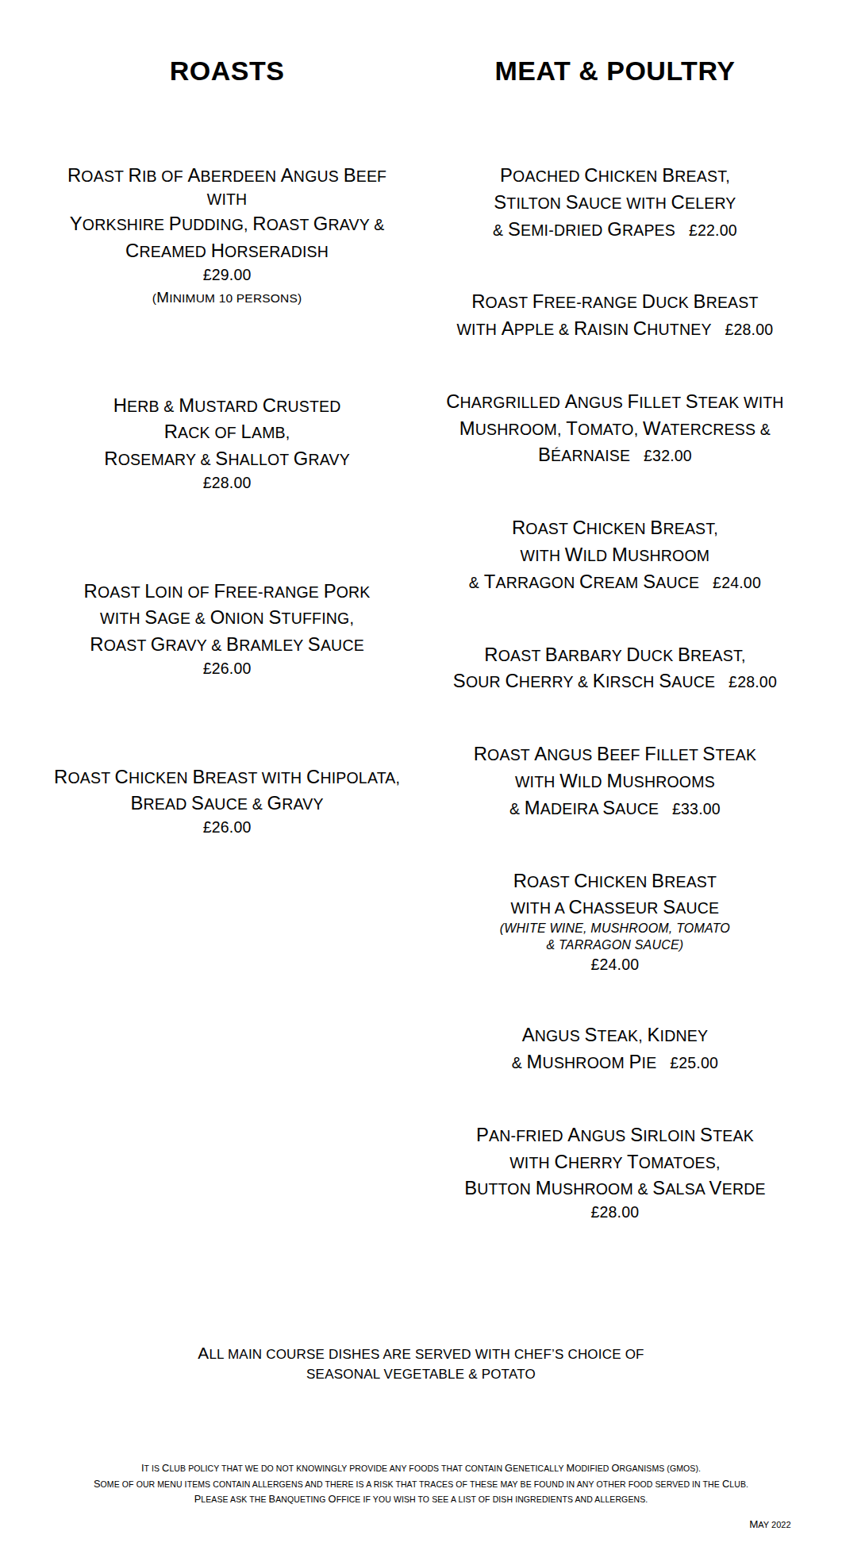ROASTS
Roast Rib of Aberdeen Angus Beef with
Yorkshire Pudding, Roast Gravy &
Creamed Horseradish
£29.00
(Minimum 10 persons)
Herb & Mustard Crusted
Rack of Lamb,
Rosemary & Shallot Gravy
£28.00
Roast Loin of Free-range Pork
with Sage & Onion Stuffing,
Roast Gravy & Bramley Sauce
£26.00
Roast Chicken Breast with Chipolata,
Bread Sauce & Gravy
£26.00
MEAT & POULTRY
Poached Chicken Breast,
Stilton Sauce with Celery
& Semi-dried Grapes £22.00
Roast Free-range Duck Breast
with Apple & Raisin Chutney £28.00
Chargrilled Angus Fillet Steak with
Mushroom, Tomato, Watercress &
Béarnaise £32.00
Roast Chicken Breast,
with Wild Mushroom
& Tarragon Cream Sauce £24.00
Roast Barbary Duck Breast,
Sour Cherry & Kirsch Sauce £28.00
Roast Angus Beef Fillet Steak
with Wild Mushrooms
& Madeira Sauce £33.00
Roast Chicken Breast
with a Chasseur Sauce
(white wine, mushroom, tomato
& tarragon sauce) £24.00
Angus Steak, Kidney
& Mushroom Pie £25.00
Pan-fried Angus Sirloin Steak
with Cherry Tomatoes,
Button Mushroom & Salsa Verde
£28.00
All main course dishes are served with chef’s choice of
seasonal vegetable & potato
It is Club policy that we do not knowingly provide any foods that contain Genetically Modified Organisms (GMOs).
Some of our menu items contain allergens and there is a risk that traces of these may be found in any other food served in the Club.
Please ask the Banqueting Office if you wish to see a list of dish ingredients and allergens.
May 2022